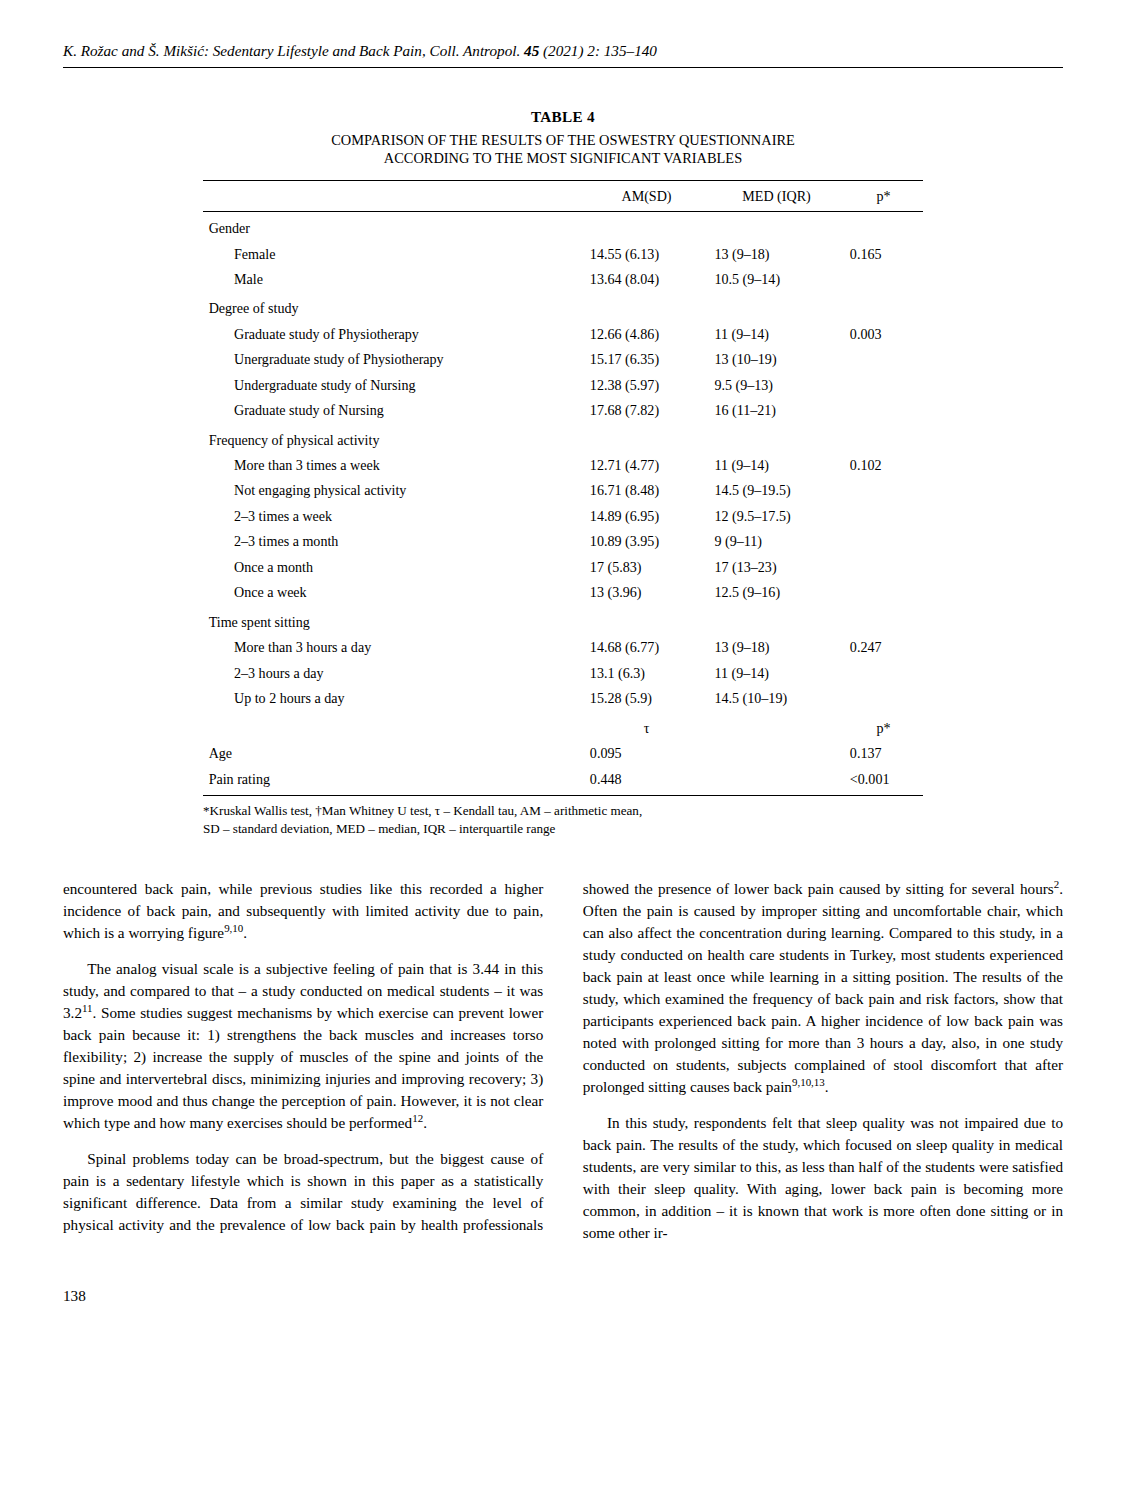K. Rožac and Š. Mikšić: Sedentary Lifestyle and Back Pain, Coll. Antropol. 45 (2021) 2: 135–140
TABLE 4
Comparison of the results of the Oswestry questionnaire
according to the most significant variables
| | AM(SD) | MED (IQR) | p* |
| --- | --- | --- | --- |
| Gender | | | |
| Female | 14.55 (6.13) | 13 (9–18) | 0.165 |
| Male | 13.64 (8.04) | 10.5 (9–14) | |
| Degree of study | | | |
| Graduate study of Physiotherapy | 12.66 (4.86) | 11 (9–14) | 0.003 |
| Unergraduate study of Physiotherapy | 15.17 (6.35) | 13 (10–19) | |
| Undergraduate study of Nursing | 12.38 (5.97) | 9.5 (9–13) | |
| Graduate study of Nursing | 17.68 (7.82) | 16 (11–21) | |
| Frequency of physical activity | | | |
| More than 3 times a week | 12.71 (4.77) | 11 (9–14) | 0.102 |
| Not engaging physical activity | 16.71 (8.48) | 14.5 (9–19.5) | |
| 2–3 times a week | 14.89 (6.95) | 12 (9.5–17.5) | |
| 2–3 times a month | 10.89 (3.95) | 9 (9–11) | |
| Once a month | 17 (5.83) | 17 (13–23) | |
| Once a week | 13 (3.96) | 12.5 (9–16) | |
| Time spent sitting | | | |
| More than 3 hours a day | 14.68 (6.77) | 13 (9–18) | 0.247 |
| 2–3 hours a day | 13.1 (6.3) | 11 (9–14) | |
| Up to 2 hours a day | 15.28 (5.9) | 14.5 (10–19) | |
| | τ | | p* |
| Age | 0.095 | | 0.137 |
| Pain rating | 0.448 | | <0.001 |
*Kruskal Wallis test, †Man Whitney U test, τ – Kendall tau, AM – arithmetic mean,
SD – standard deviation, MED – median, IQR – interquartile range
encountered back pain, while previous studies like this recorded a higher incidence of back pain, and subsequently with limited activity due to pain, which is a worrying figure9,10.
The analog visual scale is a subjective feeling of pain that is 3.44 in this study, and compared to that – a study conducted on medical students – it was 3.211. Some studies suggest mechanisms by which exercise can prevent lower back pain because it: 1) strengthens the back muscles and increases torso flexibility; 2) increase the supply of muscles of the spine and joints of the spine and intervertebral discs, minimizing injuries and improving recovery; 3) improve mood and thus change the perception of pain. However, it is not clear which type and how many exercises should be performed12.
Spinal problems today can be broad-spectrum, but the biggest cause of pain is a sedentary lifestyle which is shown in this paper as a statistically significant difference. Data from a similar study examining the level of physical activity and the prevalence of low back pain by health professionals showed the presence of lower back pain caused by sitting for several hours2. Often the pain is caused by improper sitting and uncomfortable chair, which can also affect the concentration during learning. Compared to this study, in a study conducted on health care students in Turkey, most students experienced back pain at least once while learning in a sitting position. The results of the study, which examined the frequency of back pain and risk factors, show that participants experienced back pain. A higher incidence of low back pain was noted with prolonged sitting for more than 3 hours a day, also, in one study conducted on students, subjects complained of stool discomfort that after prolonged sitting causes back pain9,10,13.
In this study, respondents felt that sleep quality was not impaired due to back pain. The results of the study, which focused on sleep quality in medical students, are very similar to this, as less than half of the students were satisfied with their sleep quality. With aging, lower back pain is becoming more common, in addition – it is known that work is more often done sitting or in some other ir-
138